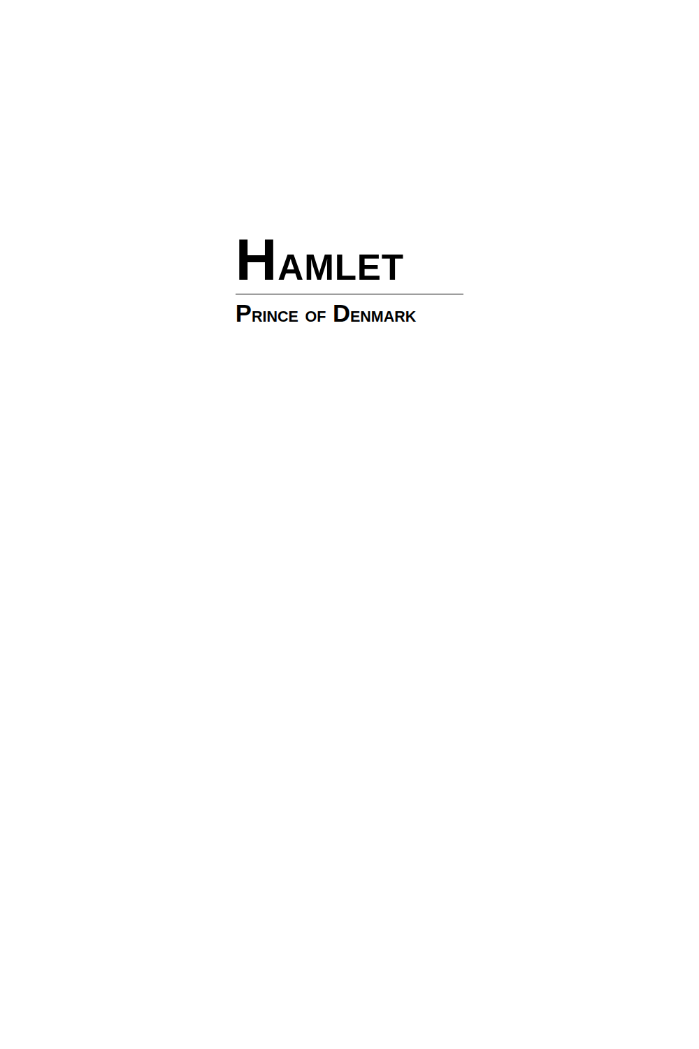Hamlet
Prince of Denmark